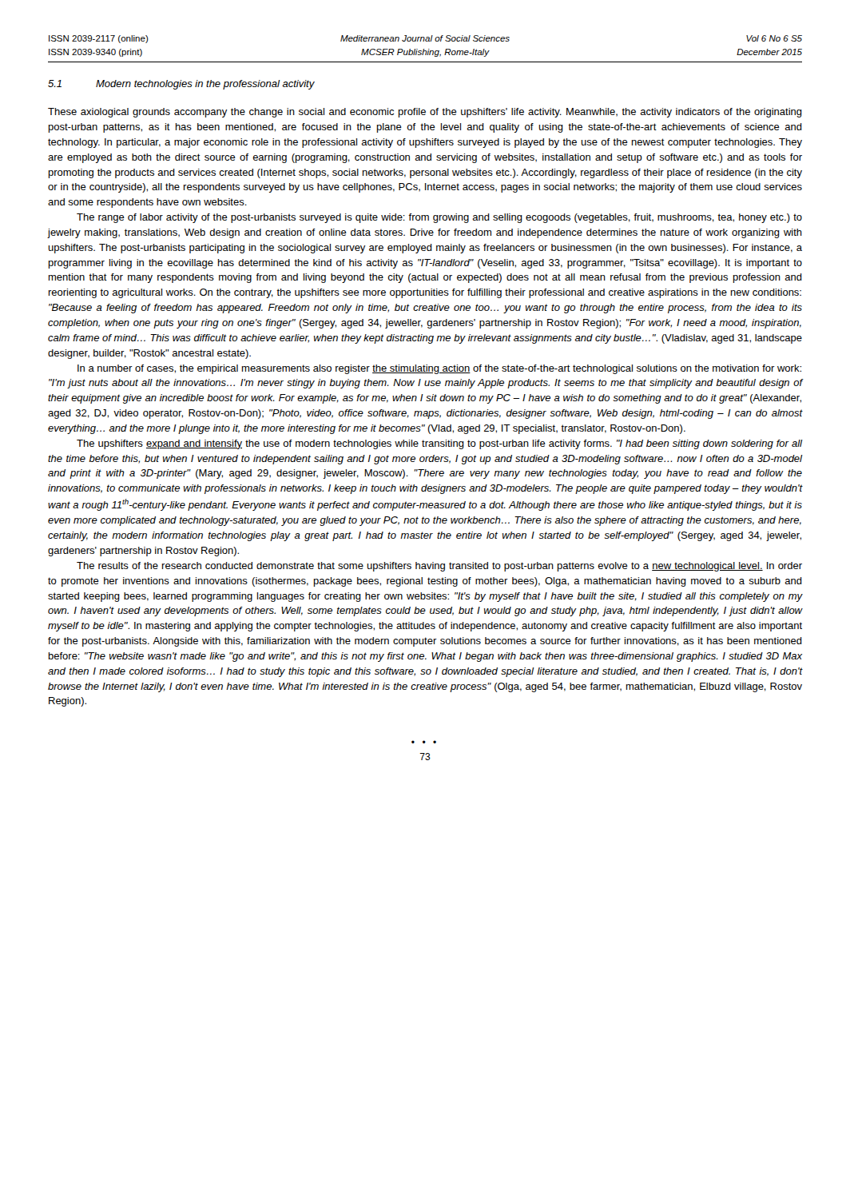| ISSN 2039-2117 (online) ISSN 2039-9340 (print) | Mediterranean Journal of Social Sciences MCSER Publishing, Rome-Italy | Vol 6 No 6 S5 December 2015 |
5.1 Modern technologies in the professional activity
These axiological grounds accompany the change in social and economic profile of the upshifters' life activity. Meanwhile, the activity indicators of the originating post-urban patterns, as it has been mentioned, are focused in the plane of the level and quality of using the state-of-the-art achievements of science and technology. In particular, a major economic role in the professional activity of upshifters surveyed is played by the use of the newest computer technologies. They are employed as both the direct source of earning (programing, construction and servicing of websites, installation and setup of software etc.) and as tools for promoting the products and services created (Internet shops, social networks, personal websites etc.). Accordingly, regardless of their place of residence (in the city or in the countryside), all the respondents surveyed by us have cellphones, PCs, Internet access, pages in social networks; the majority of them use cloud services and some respondents have own websites.
The range of labor activity of the post-urbanists surveyed is quite wide: from growing and selling ecogoods (vegetables, fruit, mushrooms, tea, honey etc.) to jewelry making, translations, Web design and creation of online data stores. Drive for freedom and independence determines the nature of work organizing with upshifters. The post-urbanists participating in the sociological survey are employed mainly as freelancers or businessmen (in the own businesses). For instance, a programmer living in the ecovillage has determined the kind of his activity as "IT-landlord" (Veselin, aged 33, programmer, "Tsitsa" ecovillage). It is important to mention that for many respondents moving from and living beyond the city (actual or expected) does not at all mean refusal from the previous profession and reorienting to agricultural works. On the contrary, the upshifters see more opportunities for fulfilling their professional and creative aspirations in the new conditions: "Because a feeling of freedom has appeared. Freedom not only in time, but creative one too… you want to go through the entire process, from the idea to its completion, when one puts your ring on one's finger" (Sergey, aged 34, jeweller, gardeners' partnership in Rostov Region); "For work, I need a mood, inspiration, calm frame of mind… This was difficult to achieve earlier, when they kept distracting me by irrelevant assignments and city bustle…". (Vladislav, aged 31, landscape designer, builder, "Rostok" ancestral estate).
In a number of cases, the empirical measurements also register the stimulating action of the state-of-the-art technological solutions on the motivation for work: "I'm just nuts about all the innovations… I'm never stingy in buying them. Now I use mainly Apple products. It seems to me that simplicity and beautiful design of their equipment give an incredible boost for work. For example, as for me, when I sit down to my PC – I have a wish to do something and to do it great" (Alexander, aged 32, DJ, video operator, Rostov-on-Don); "Photo, video, office software, maps, dictionaries, designer software, Web design, html-coding – I can do almost everything… and the more I plunge into it, the more interesting for me it becomes" (Vlad, aged 29, IT specialist, translator, Rostov-on-Don).
The upshifters expand and intensify the use of modern technologies while transiting to post-urban life activity forms. "I had been sitting down soldering for all the time before this, but when I ventured to independent sailing and I got more orders, I got up and studied a 3D-modeling software… now I often do a 3D-model and print it with a 3D-printer" (Mary, aged 29, designer, jeweler, Moscow). "There are very many new technologies today, you have to read and follow the innovations, to communicate with professionals in networks. I keep in touch with designers and 3D-modelers. The people are quite pampered today – they wouldn't want a rough 11th-century-like pendant. Everyone wants it perfect and computer-measured to a dot. Although there are those who like antique-styled things, but it is even more complicated and technology-saturated, you are glued to your PC, not to the workbench… There is also the sphere of attracting the customers, and here, certainly, the modern information technologies play a great part. I had to master the entire lot when I started to be self-employed" (Sergey, aged 34, jeweler, gardeners' partnership in Rostov Region).
The results of the research conducted demonstrate that some upshifters having transited to post-urban patterns evolve to a new technological level. In order to promote her inventions and innovations (isothermes, package bees, regional testing of mother bees), Olga, a mathematician having moved to a suburb and started keeping bees, learned programming languages for creating her own websites: "It's by myself that I have built the site, I studied all this completely on my own. I haven't used any developments of others. Well, some templates could be used, but I would go and study php, java, html independently, I just didn't allow myself to be idle". In mastering and applying the compter technologies, the attitudes of independence, autonomy and creative capacity fulfillment are also important for the post-urbanists. Alongside with this, familiarization with the modern computer solutions becomes a source for further innovations, as it has been mentioned before: "The website wasn't made like "go and write", and this is not my first one. What I began with back then was three-dimensional graphics. I studied 3D Max and then I made colored isoforms… I had to study this topic and this software, so I downloaded special literature and studied, and then I created. That is, I don't browse the Internet lazily, I don't even have time. What I'm interested in is the creative process" (Olga, aged 54, bee farmer, mathematician, Elbuzd village, Rostov Region).
• • •
73